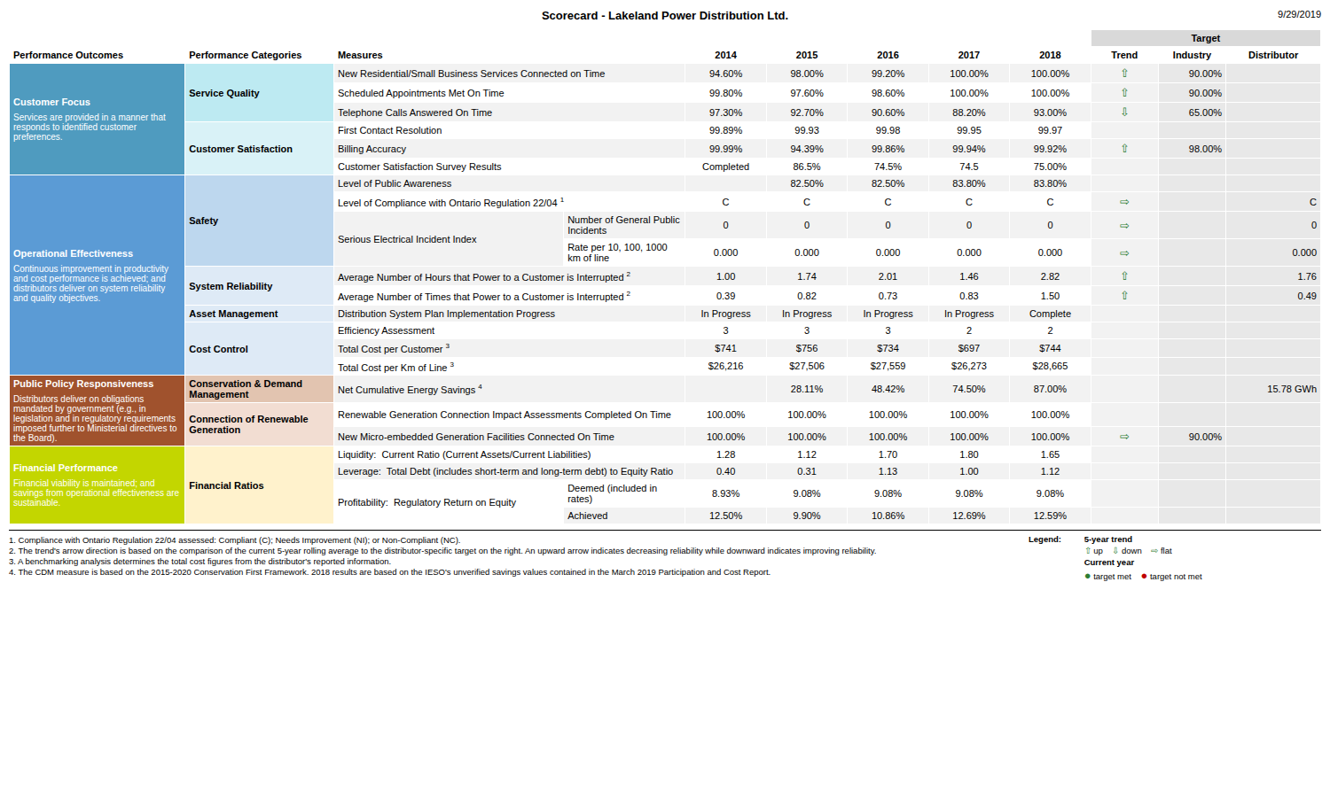Scorecard - Lakeland Power Distribution Ltd. 9/29/2019
| | Target |
| --- | --- |
| Performance Outcomes | Performance Categories | Measures | 2014 | 2015 | 2016 | 2017 | 2018 | Trend | Industry | Distributor |
| Customer Focus Services are provided in a manner that responds to identified customer preferences. | Service Quality | New Residential/Small Business Services Connected on Time | 94.60% | 98.00% | 99.20% | 100.00% | 100.00% | ⇧ | 90.00% | |
| Scheduled Appointments Met On Time | 99.80% | 97.60% | 98.60% | 100.00% | 100.00% | ⇧ | 90.00% | |
| Telephone Calls Answered On Time | 97.30% | 92.70% | 90.60% | 88.20% | 93.00% | ⇩ | 65.00% | |
| Customer Satisfaction | First Contact Resolution | 99.89% | 99.93 | 99.98 | 99.95 | 99.97 | | | |
| Billing Accuracy | 99.99% | 94.39% | 99.86% | 99.94% | 99.92% | ⇧ | 98.00% | |
| Customer Satisfaction Survey Results | Completed | 86.5% | 74.5% | 74.5 | 75.00% | | | |
| Operational Effectiveness Continuous improvement in productivity and cost performance is achieved; and distributors deliver on system reliability and quality objectives. | Safety | Level of Public Awareness | | 82.50% | 82.50% | 83.80% | 83.80% | | | |
| Level of Compliance with Ontario Regulation 22/04 1 | C | C | C | C | C | ⇨ | | C |
| Serious Electrical Incident Index | Number of General Public Incidents | 0 | 0 | 0 | 0 | 0 | ⇨ | | 0 |
| Rate per 10, 100, 1000 km of line | 0.000 | 0.000 | 0.000 | 0.000 | 0.000 | ⇨ | | 0.000 |
| System Reliability | Average Number of Hours that Power to a Customer is Interrupted 2 | 1.00 | 1.74 | 2.01 | 1.46 | 2.82 | ⇧ | | 1.76 |
| Average Number of Times that Power to a Customer is Interrupted 2 | 0.39 | 0.82 | 0.73 | 0.83 | 1.50 | ⇧ | | 0.49 |
| Asset Management | Distribution System Plan Implementation Progress | In Progress | In Progress | In Progress | In Progress | Complete | | | |
| Cost Control | Efficiency Assessment | 3 | 3 | 3 | 2 | 2 | | | |
| Total Cost per Customer 3 | $741 | $756 | $734 | $697 | $744 | | | |
| Total Cost per Km of Line 3 | $26,216 | $27,506 | $27,559 | $26,273 | $28,665 | | | |
| Public Policy Responsiveness Distributors deliver on obligations mandated by government (e.g., in legislation and in regulatory requirements imposed further to Ministerial directives to the Board). | Conservation & Demand Management | Net Cumulative Energy Savings 4 | | 28.11% | 48.42% | 74.50% | 87.00% | | | 15.78 GWh |
| Connection of Renewable Generation | Renewable Generation Connection Impact Assessments Completed On Time | 100.00% | 100.00% | 100.00% | 100.00% | 100.00% | | | |
| New Micro-embedded Generation Facilities Connected On Time | 100.00% | 100.00% | 100.00% | 100.00% | 100.00% | ⇨ | 90.00% | |
| Financial Performance Financial viability is maintained; and savings from operational effectiveness are sustainable. | Financial Ratios | Liquidity: Current Ratio (Current Assets/Current Liabilities) | 1.28 | 1.12 | 1.70 | 1.80 | 1.65 | | | |
| Leverage: Total Debt (includes short-term and long-term debt) to Equity Ratio | 0.40 | 0.31 | 1.13 | 1.00 | 1.12 | | | |
| Profitability: Regulatory Return on Equity | Deemed (included in rates) | 8.93% | 9.08% | 9.08% | 9.08% | 9.08% | | | |
| Achieved | 12.50% | 9.90% | 10.86% | 12.69% | 12.59% | | | |
1. Compliance with Ontario Regulation 22/04 assessed: Compliant (C); Needs Improvement (NI); or Non-Compliant (NC).
2. The trend's arrow direction is based on the comparison of the current 5-year rolling average to the distributor-specific target on the right. An upward arrow indicates decreasing reliability while downward indicates improving reliability.
3. A benchmarking analysis determines the total cost figures from the distributor's reported information.
4. The CDM measure is based on the 2015-2020 Conservation First Framework. 2018 results are based on the IESO's unverified savings values contained in the March 2019 Participation and Cost Report.
Legend:
5-year trend
⇧ up ⇩ down ⇨ flat
Current year
● target met ● target not met